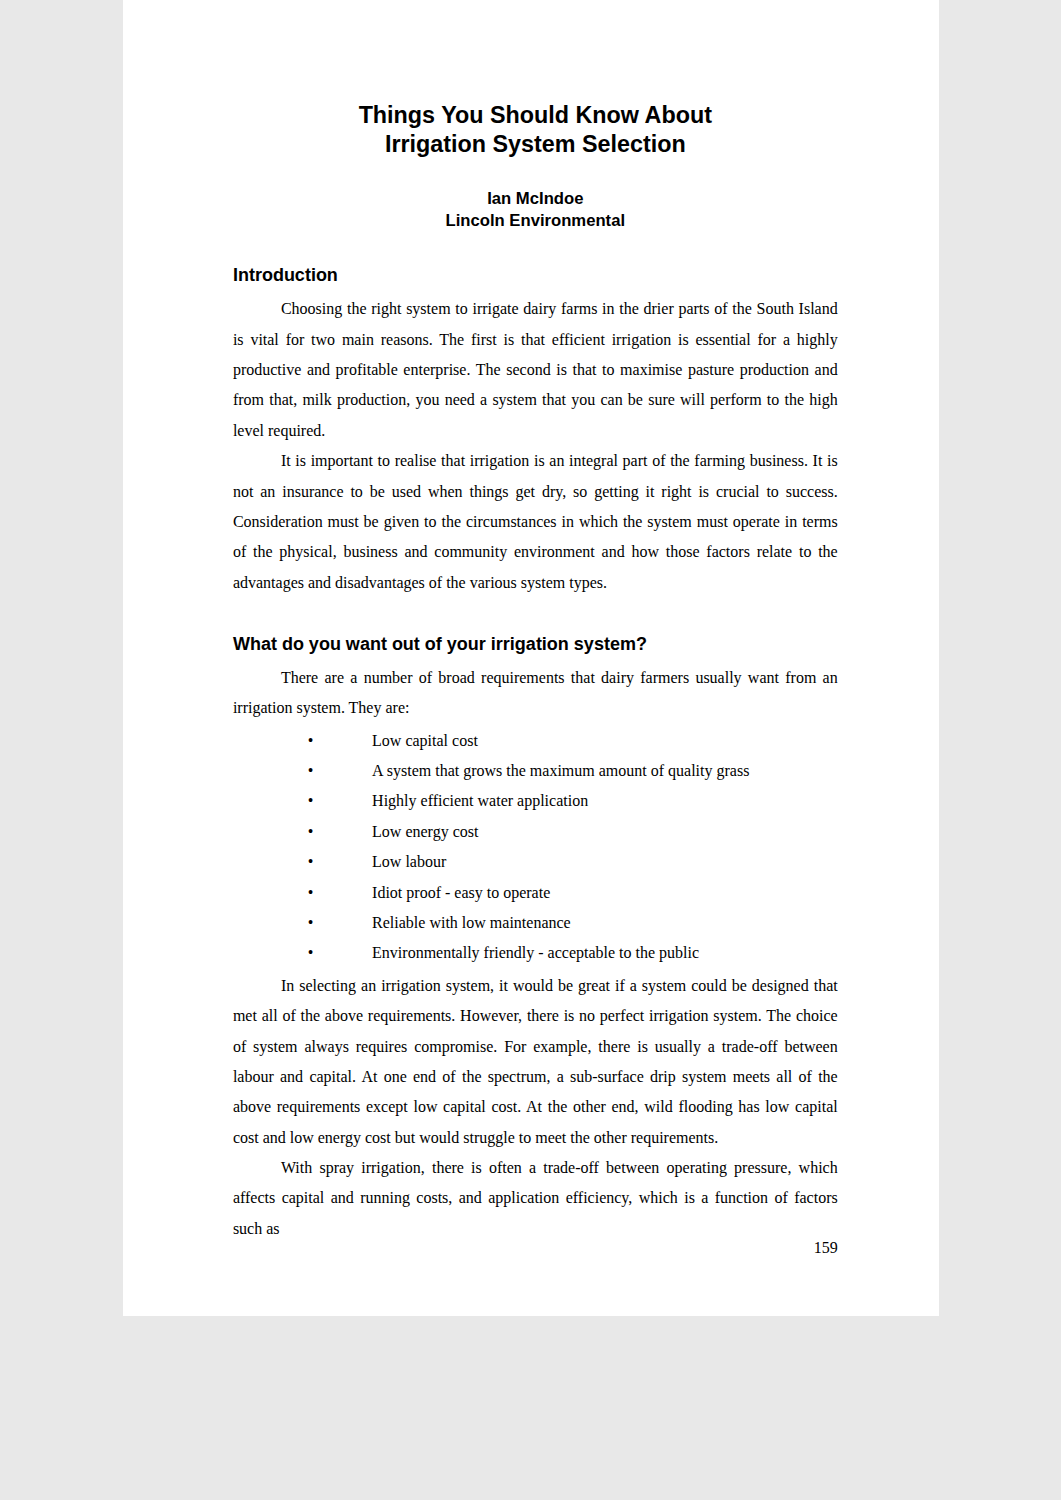Things You Should Know About
Irrigation System Selection
Ian McIndoe
Lincoln Environmental
Introduction
Choosing the right system to irrigate dairy farms in the drier parts of the South Island is vital for two main reasons. The first is that efficient irrigation is essential for a highly productive and profitable enterprise. The second is that to maximise pasture production and from that, milk production, you need a system that you can be sure will perform to the high level required.
It is important to realise that irrigation is an integral part of the farming business. It is not an insurance to be used when things get dry, so getting it right is crucial to success. Consideration must be given to the circumstances in which the system must operate in terms of the physical, business and community environment and how those factors relate to the advantages and disadvantages of the various system types.
What do you want out of your irrigation system?
There are a number of broad requirements that dairy farmers usually want from an irrigation system. They are:
Low capital cost
A system that grows the maximum amount of quality grass
Highly efficient water application
Low energy cost
Low labour
Idiot proof - easy to operate
Reliable with low maintenance
Environmentally friendly - acceptable to the public
In selecting an irrigation system, it would be great if a system could be designed that met all of the above requirements. However, there is no perfect irrigation system. The choice of system always requires compromise. For example, there is usually a trade-off between labour and capital. At one end of the spectrum, a sub-surface drip system meets all of the above requirements except low capital cost. At the other end, wild flooding has low capital cost and low energy cost but would struggle to meet the other requirements.
With spray irrigation, there is often a trade-off between operating pressure, which affects capital and running costs, and application efficiency, which is a function of factors such as
159